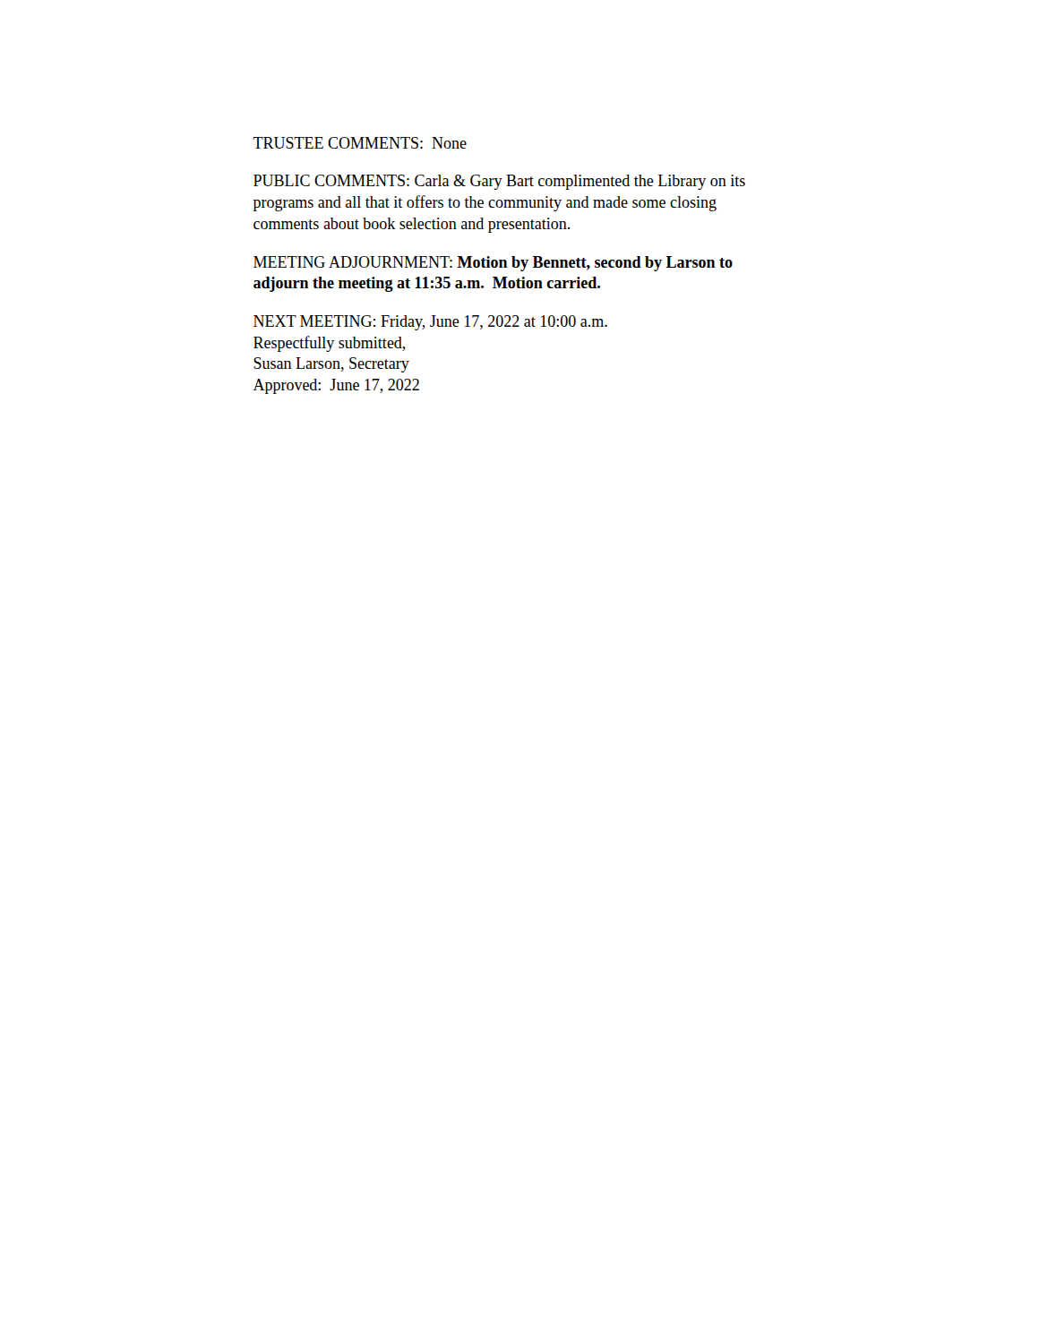TRUSTEE COMMENTS: None
PUBLIC COMMENTS: Carla & Gary Bart complimented the Library on its programs and all that it offers to the community and made some closing comments about book selection and presentation.
MEETING ADJOURNMENT: Motion by Bennett, second by Larson to adjourn the meeting at 11:35 a.m. Motion carried.
NEXT MEETING: Friday, June 17, 2022 at 10:00 a.m.
Respectfully submitted,
Susan Larson, Secretary
Approved: June 17, 2022